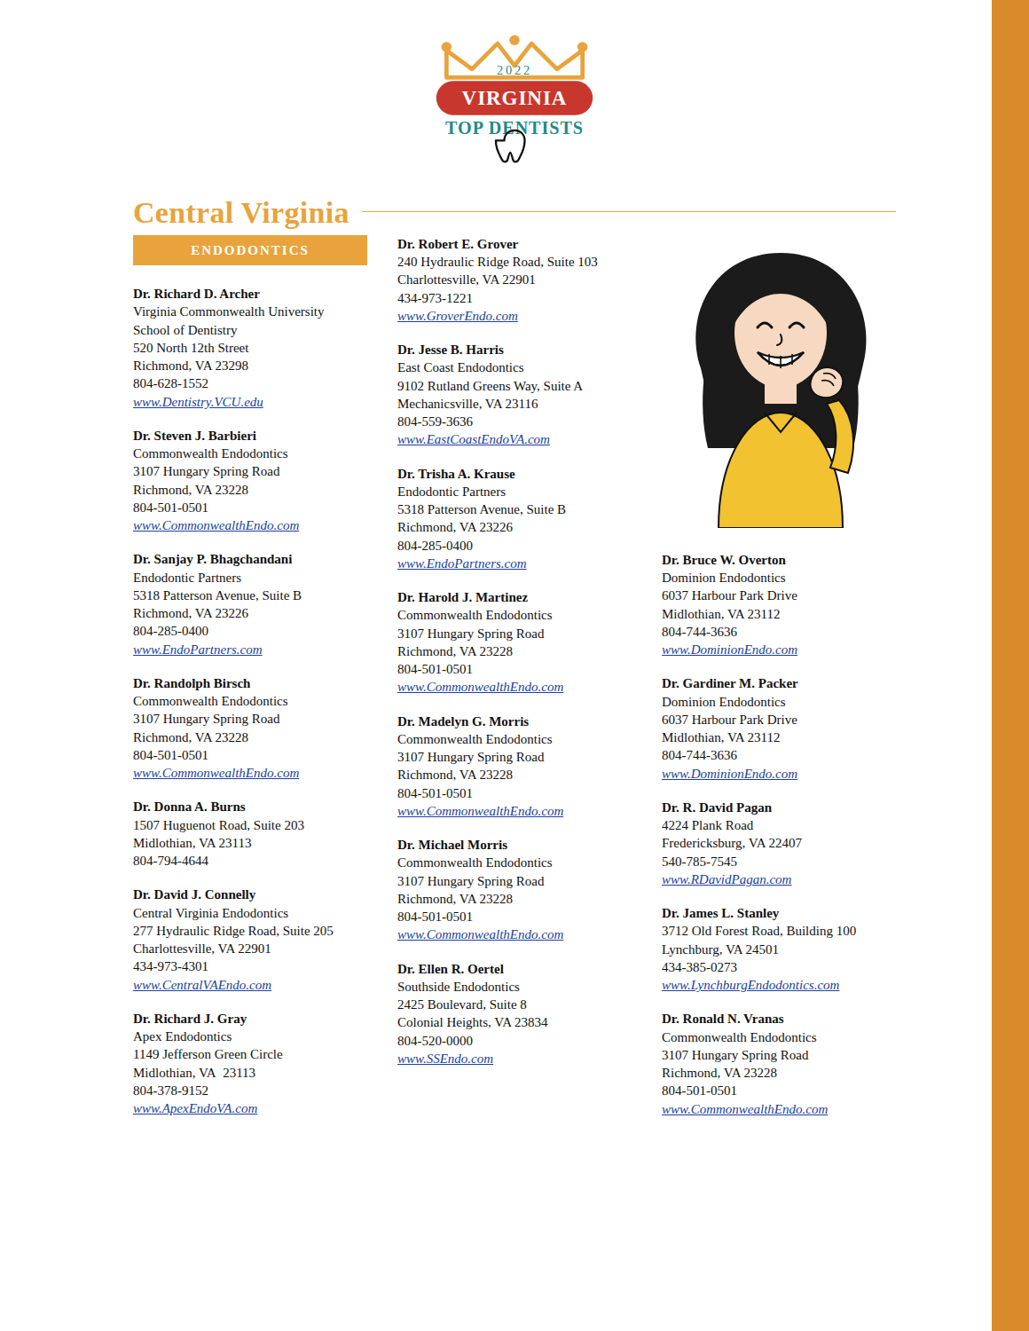2022 VIRGINIA TOP DENTISTS
Central Virginia
Endodontics
Dr. Richard D. Archer Virginia Commonwealth University School of Dentistry 520 North 12th Street Richmond, VA 23298 804-628-1552 www.Dentistry.VCU.edu
Dr. Steven J. Barbieri Commonwealth Endodontics 3107 Hungary Spring Road Richmond, VA 23228 804-501-0501 www.CommonwealthEndo.com
Dr. Sanjay P. Bhagchandani Endodontic Partners 5318 Patterson Avenue, Suite B Richmond, VA 23226 804-285-0400 www.EndoPartners.com
Dr. Randolph Birsch Commonwealth Endodontics 3107 Hungary Spring Road Richmond, VA 23228 804-501-0501 www.CommonwealthEndo.com
Dr. Donna A. Burns 1507 Huguenot Road, Suite 203 Midlothian, VA 23113 804-794-4644
Dr. David J. Connelly Central Virginia Endodontics 277 Hydraulic Ridge Road, Suite 205 Charlottesville, VA 22901 434-973-4301 www.CentralVAEndo.com
Dr. Richard J. Gray Apex Endodontics 1149 Jefferson Green Circle Midlothian, VA 23113 804-378-9152 www.ApexEndoVA.com
Dr. Robert E. Grover 240 Hydraulic Ridge Road, Suite 103 Charlottesville, VA 22901 434-973-1221 www.GroverEndo.com
Dr. Jesse B. Harris East Coast Endodontics 9102 Rutland Greens Way, Suite A Mechanicsville, VA 23116 804-559-3636 www.EastCoastEndoVA.com
Dr. Trisha A. Krause Endodontic Partners 5318 Patterson Avenue, Suite B Richmond, VA 23226 804-285-0400 www.EndoPartners.com
Dr. Harold J. Martinez Commonwealth Endodontics 3107 Hungary Spring Road Richmond, VA 23228 804-501-0501 www.CommonwealthEndo.com
Dr. Madelyn G. Morris Commonwealth Endodontics 3107 Hungary Spring Road Richmond, VA 23228 804-501-0501 www.CommonwealthEndo.com
Dr. Michael Morris Commonwealth Endodontics 3107 Hungary Spring Road Richmond, VA 23228 804-501-0501 www.CommonwealthEndo.com
Dr. Ellen R. Oertel Southside Endodontics 2425 Boulevard, Suite 8 Colonial Heights, VA 23834 804-520-0000 www.SSEndo.com
Dr. Bruce W. Overton Dominion Endodontics 6037 Harbour Park Drive Midlothian, VA 23112 804-744-3636 www.DominionEndo.com
Dr. Gardiner M. Packer Dominion Endodontics 6037 Harbour Park Drive Midlothian, VA 23112 804-744-3636 www.DominionEndo.com
Dr. R. David Pagan 4224 Plank Road Fredericksburg, VA 22407 540-785-7545 www.RDavidPagan.com
Dr. James L. Stanley 3712 Old Forest Road, Building 100 Lynchburg, VA 24501 434-385-0273 www.LynchburgEndodontics.com
Dr. Ronald N. Vranas Commonwealth Endodontics 3107 Hungary Spring Road Richmond, VA 23228 804-501-0501 www.CommonwealthEndo.com